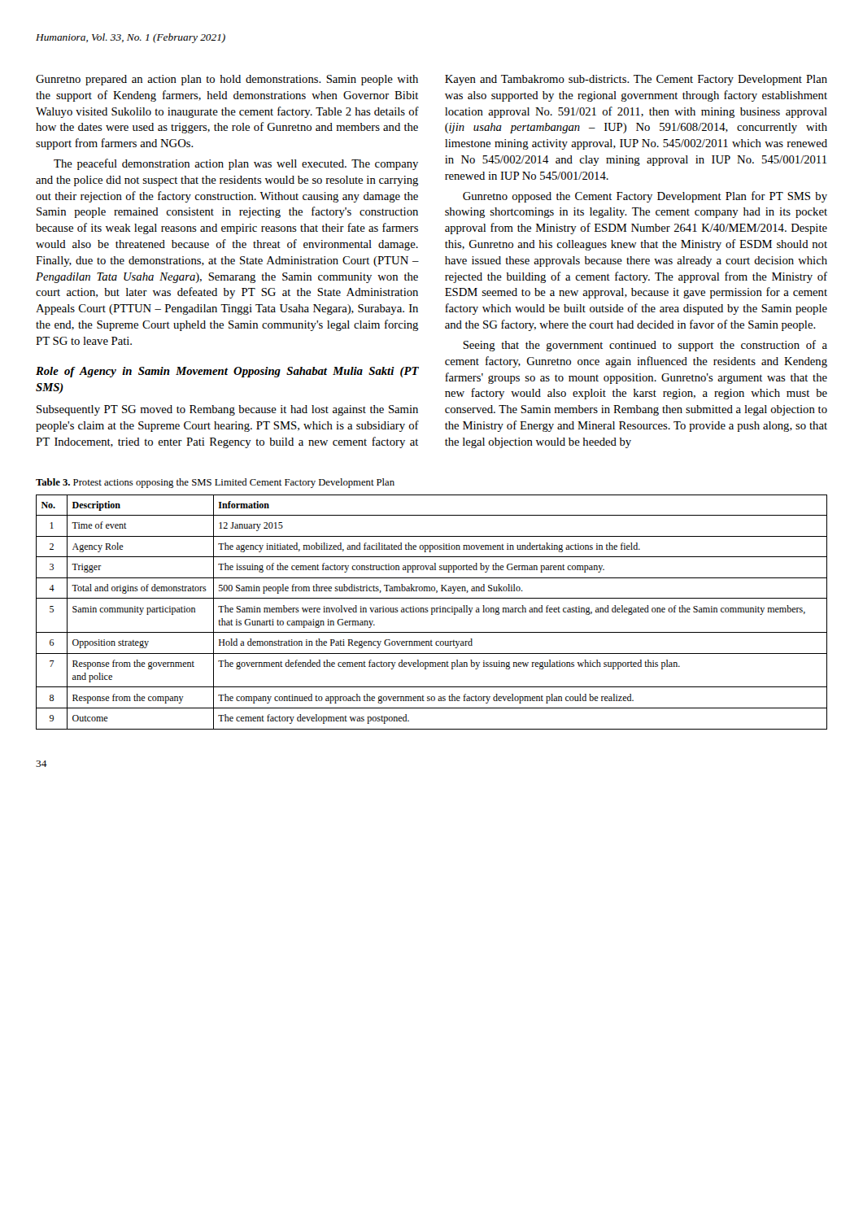Humaniora, Vol. 33, No. 1 (February 2021)
Gunretno prepared an action plan to hold demonstrations. Samin people with the support of Kendeng farmers, held demonstrations when Governor Bibit Waluyo visited Sukolilo to inaugurate the cement factory. Table 2 has details of how the dates were used as triggers, the role of Gunretno and members and the support from farmers and NGOs.
The peaceful demonstration action plan was well executed. The company and the police did not suspect that the residents would be so resolute in carrying out their rejection of the factory construction. Without causing any damage the Samin people remained consistent in rejecting the factory's construction because of its weak legal reasons and empiric reasons that their fate as farmers would also be threatened because of the threat of environmental damage. Finally, due to the demonstrations, at the State Administration Court (PTUN – Pengadilan Tata Usaha Negara), Semarang the Samin community won the court action, but later was defeated by PT SG at the State Administration Appeals Court (PTTUN – Pengadilan Tinggi Tata Usaha Negara), Surabaya. In the end, the Supreme Court upheld the Samin community's legal claim forcing PT SG to leave Pati.
Role of Agency in Samin Movement Opposing Sahabat Mulia Sakti (PT SMS)
Subsequently PT SG moved to Rembang because it had lost against the Samin people's claim at the Supreme Court hearing. PT SMS, which is a subsidiary of PT Indocement, tried to enter Pati Regency to build a new cement factory at Kayen and Tambakromo sub-districts. The Cement Factory Development Plan was also supported by the regional government through factory establishment location approval No. 591/021 of 2011, then with mining business approval (ijin usaha pertambangan – IUP) No 591/608/2014, concurrently with limestone mining activity approval, IUP No. 545/002/2011 which was renewed in No 545/002/2014 and clay mining approval in IUP No. 545/001/2011 renewed in IUP No 545/001/2014.
Gunretno opposed the Cement Factory Development Plan for PT SMS by showing shortcomings in its legality. The cement company had in its pocket approval from the Ministry of ESDM Number 2641 K/40/MEM/2014. Despite this, Gunretno and his colleagues knew that the Ministry of ESDM should not have issued these approvals because there was already a court decision which rejected the building of a cement factory. The approval from the Ministry of ESDM seemed to be a new approval, because it gave permission for a cement factory which would be built outside of the area disputed by the Samin people and the SG factory, where the court had decided in favor of the Samin people.
Seeing that the government continued to support the construction of a cement factory, Gunretno once again influenced the residents and Kendeng farmers' groups so as to mount opposition. Gunretno's argument was that the new factory would also exploit the karst region, a region which must be conserved. The Samin members in Rembang then submitted a legal objection to the Ministry of Energy and Mineral Resources. To provide a push along, so that the legal objection would be heeded by
Table 3. Protest actions opposing the SMS Limited Cement Factory Development Plan
| No. | Description | Information |
| --- | --- | --- |
| 1 | Time of event | 12 January 2015 |
| 2 | Agency Role | The agency initiated, mobilized, and facilitated the opposition movement in undertaking actions in the field. |
| 3 | Trigger | The issuing of the cement factory construction approval supported by the German parent company. |
| 4 | Total and origins of demonstrators | 500 Samin people from three subdistricts, Tambakromo, Kayen, and Sukolilo. |
| 5 | Samin community participation | The Samin members were involved in various actions principally a long march and feet casting, and delegated one of the Samin community members, that is Gunarti to campaign in Germany. |
| 6 | Opposition strategy | Hold a demonstration in the Pati Regency Government courtyard |
| 7 | Response from the government and police | The government defended the cement factory development plan by issuing new regulations which supported this plan. |
| 8 | Response from the company | The company continued to approach the government so as the factory development plan could be realized. |
| 9 | Outcome | The cement factory development was postponed. |
34